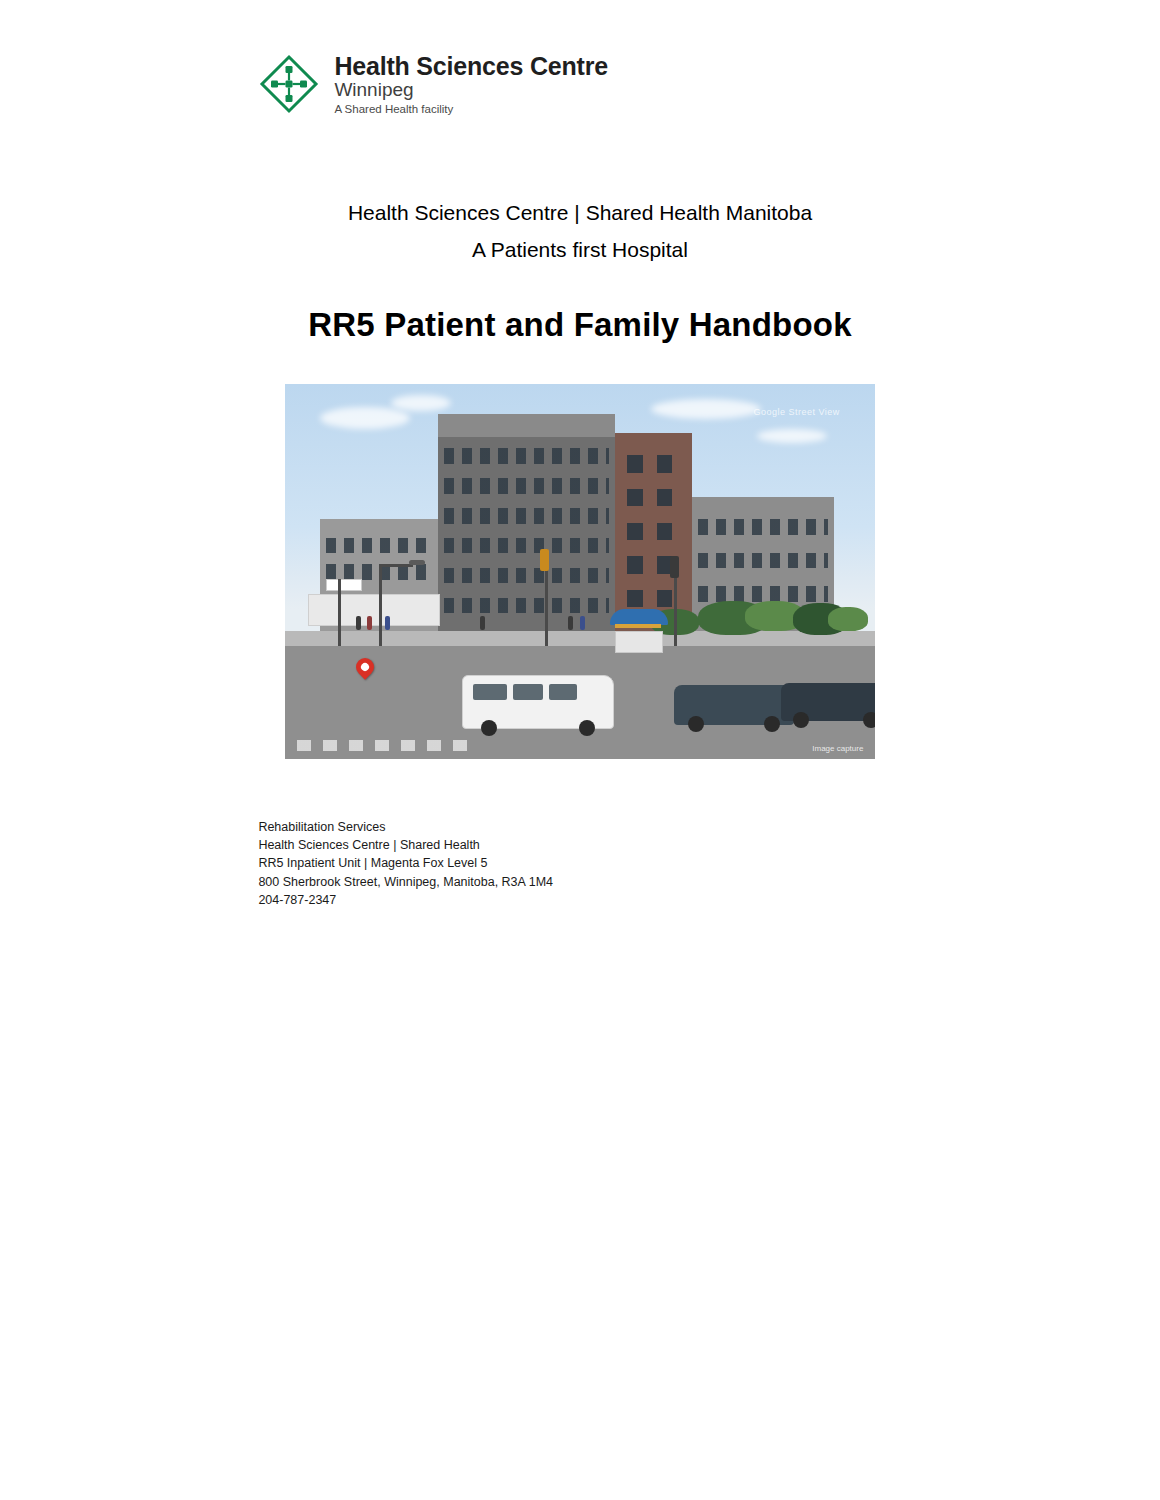Health Sciences Centre
Winnipeg
A Shared Health facility
Health Sciences Centre | Shared Health Manitoba
A Patients first Hospital
RR5 Patient and Family Handbook
Google Street View
Image capture
Rehabilitation Services
Health Sciences Centre | Shared Health
RR5 Inpatient Unit | Magenta Fox Level 5
800 Sherbrook Street, Winnipeg, Manitoba, R3A 1M4
204-787-2347